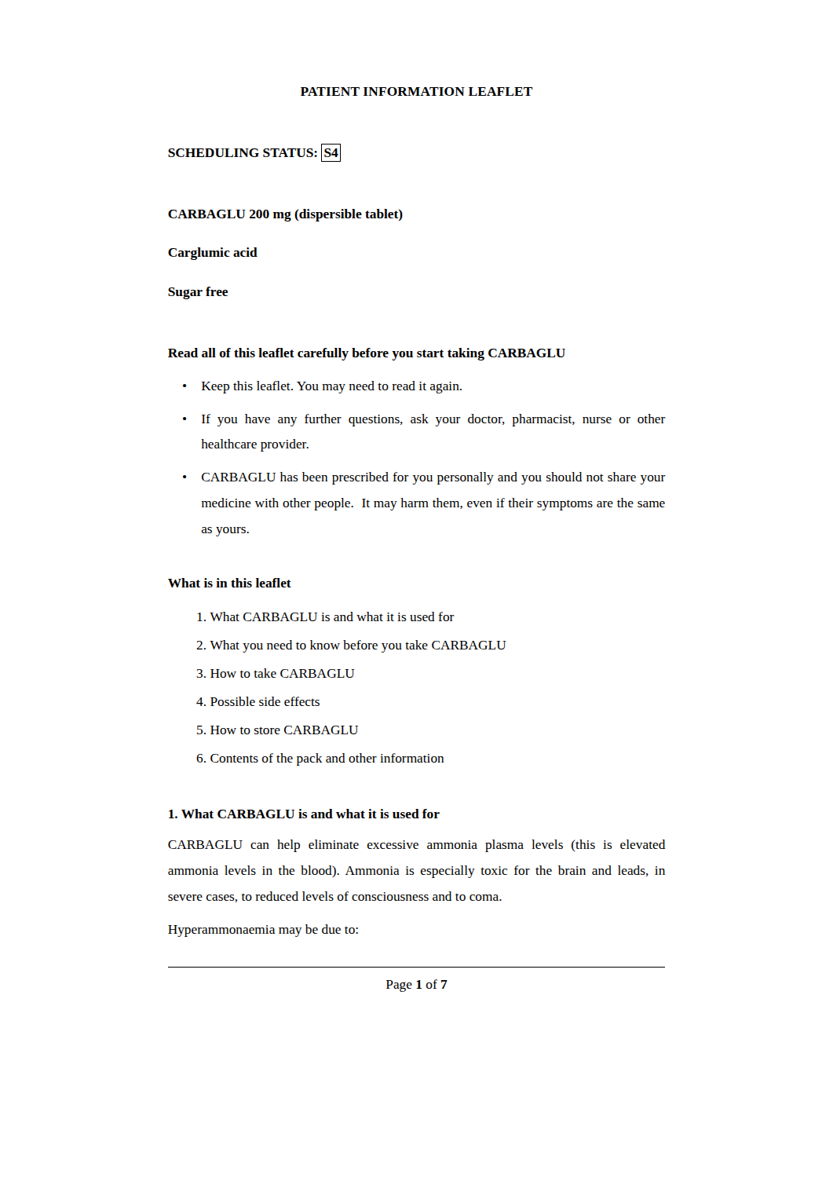PATIENT INFORMATION LEAFLET
SCHEDULING STATUS: S4
CARBAGLU 200 mg (dispersible tablet)
Carglumic acid
Sugar free
Read all of this leaflet carefully before you start taking CARBAGLU
Keep this leaflet. You may need to read it again.
If you have any further questions, ask your doctor, pharmacist, nurse or other healthcare provider.
CARBAGLU has been prescribed for you personally and you should not share your medicine with other people. It may harm them, even if their symptoms are the same as yours.
What is in this leaflet
What CARBAGLU is and what it is used for
What you need to know before you take CARBAGLU
How to take CARBAGLU
Possible side effects
How to store CARBAGLU
Contents of the pack and other information
1. What CARBAGLU is and what it is used for
CARBAGLU can help eliminate excessive ammonia plasma levels (this is elevated ammonia levels in the blood). Ammonia is especially toxic for the brain and leads, in severe cases, to reduced levels of consciousness and to coma.
Hyperammonaemia may be due to:
Page 1 of 7